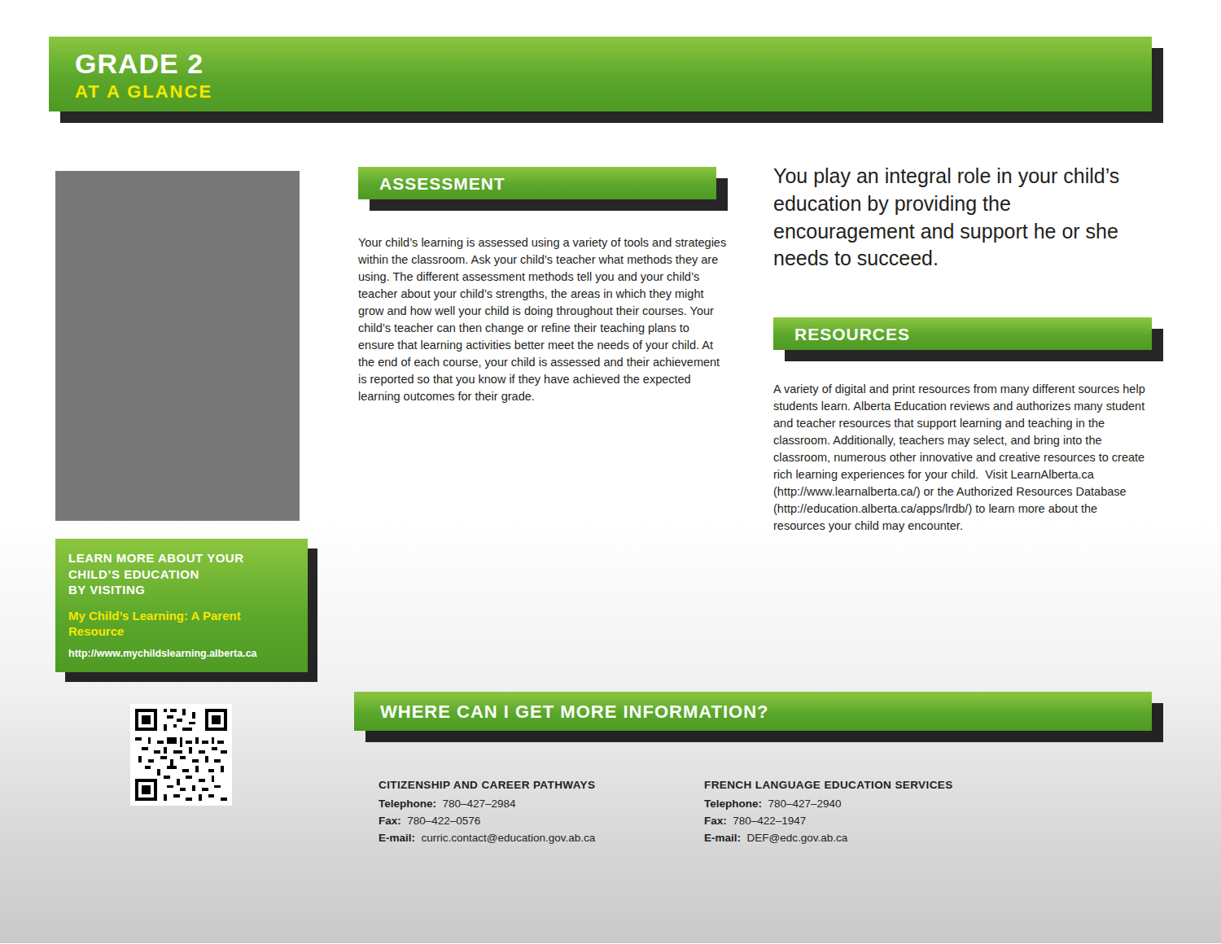Grade 2At a Glance
Assessment
Your child’s learning is assessed using a variety of tools and strategies within the classroom. Ask your child’s teacher what methods they are using. The different assessment methods tell you and your child’s teacher about your child’s strengths, the areas in which they might grow and how well your child is doing throughout their courses. Your child’s teacher can then change or refine their teaching plans to ensure that learning activities better meet the needs of your child. At the end of each course, your child is assessed and their achievement is reported so that you know if they have achieved the expected learning outcomes for their grade.
You play an integral role in your child’s education by providing the encouragement and support he or she needs to succeed.
Resources
A variety of digital and print resources from many different sources help students learn. Alberta Education reviews and authorizes many student and teacher resources that support learning and teaching in the classroom. Additionally, teachers may select, and bring into the classroom, numerous other innovative and creative resources to create rich learning experiences for your child. Visit LearnAlberta.ca (http://www.learnalberta.ca/) or the Authorized Resources Database (http://education.alberta.ca/apps/lrdb/) to learn more about the resources your child may encounter.
Learn more about your
child’s education
by visiting
My Child’s Learning: A Parent Resource
http://www.mychildslearning.alberta.ca
Where can I get more information?
Citizenship and Career Pathways
Telephone: 780–427–2984
Fax: 780–422–0576
E-mail: curric.contact@education.gov.ab.ca
French Language Education Services
Telephone: 780–427–2940
Fax: 780–422–1947
E-mail: DEF@edc.gov.ab.ca